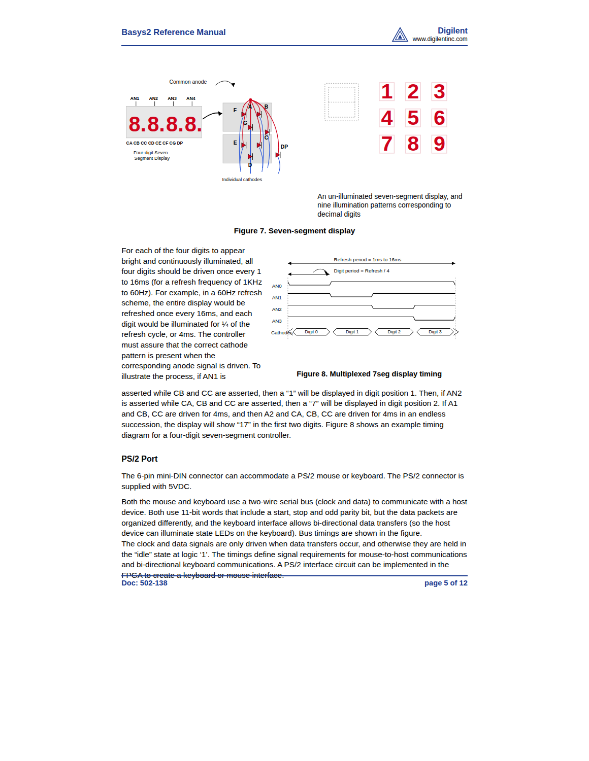Basys2 Reference Manual
Digilent
www.digilentinc.com
Common anode AN1 AN2 AN3 AN4 8. 8. 8. 8. CA CB CC CD CE CF CG DP Four-digit Seven Segment Display F A B G E C D DP Individual cathodes
1 2 3 4 5 6 7 8 9
An un-illuminated seven-segment display, and nine illumination patterns corresponding to decimal digits
Figure 7. Seven-segment display
For each of the four digits to appear bright and continuously illuminated, all four digits should be driven once every 1 to 16ms (for a refresh frequency of 1KHz to 60Hz). For example, in a 60Hz refresh scheme, the entire display would be refreshed once every 16ms, and each digit would be illuminated for ¼ of the refresh cycle, or 4ms. The controller must assure that the correct cathode pattern is present when the corresponding anode signal is driven. To illustrate the process, if AN1 is
Refresh period = 1ms to 16ms Digit period = Refresh / 4 AN0 AN1 AN2 AN3 Cathodes Digit 0 Digit 1 Digit 2 Digit 3
Figure 8. Multiplexed 7seg display timing
asserted while CB and CC are asserted, then a “1” will be displayed in digit position 1. Then, if AN2 is asserted while CA, CB and CC are asserted, then a “7” will be displayed in digit position 2. If A1 and CB, CC are driven for 4ms, and then A2 and CA, CB, CC are driven for 4ms in an endless succession, the display will show “17” in the first two digits. Figure 8 shows an example timing diagram for a four-digit seven-segment controller.
PS/2 Port
The 6-pin mini-DIN connector can accommodate a PS/2 mouse or keyboard. The PS/2 connector is supplied with 5VDC.
Both the mouse and keyboard use a two-wire serial bus (clock and data) to communicate with a host device. Both use 11-bit words that include a start, stop and odd parity bit, but the data packets are organized differently, and the keyboard interface allows bi-directional data transfers (so the host device can illuminate state LEDs on the keyboard). Bus timings are shown in the figure.
The clock and data signals are only driven when data transfers occur, and otherwise they are held in the “idle” state at logic ‘1’. The timings define signal requirements for mouse-to-host communications and bi-directional keyboard communications. A PS/2 interface circuit can be implemented in the FPGA to create a keyboard or mouse interface.
Doc: 502-138
page 5 of 12